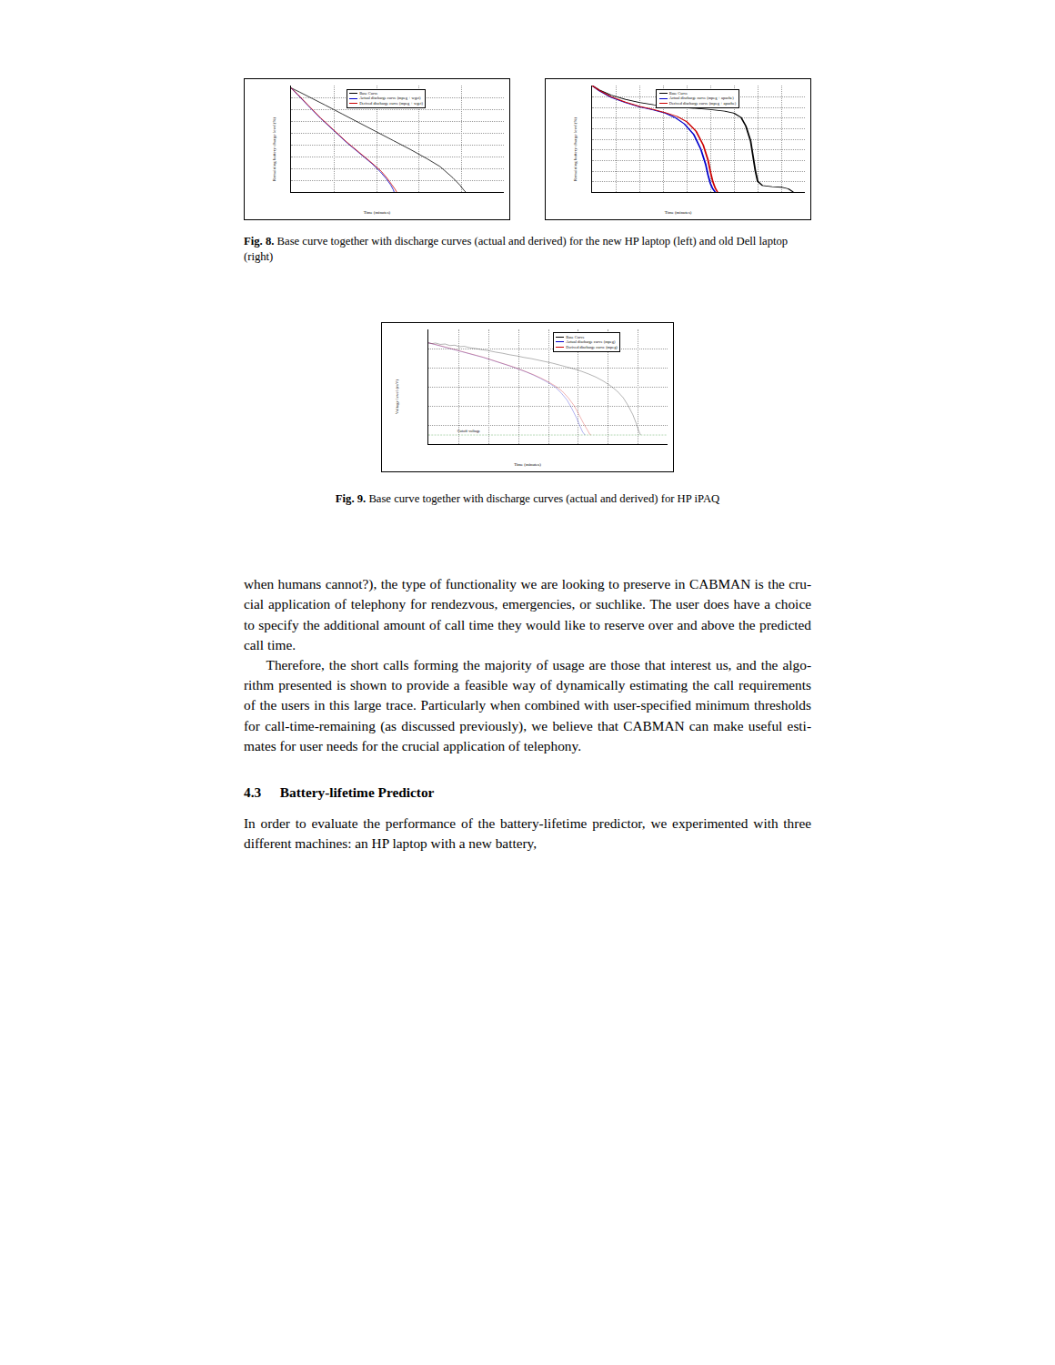0 10 20 30 40 50 60 70 80 90 0 50 100 150 200 250
Base Curve
Actual discharge curve (mpeg + wget)
Derived discharge curve (mpeg + wget)
Remaining battery charge level(%) Time (minutes)
0 10 20 30 40 50 60 70 80 90 100 0 10 20 30 40 50 60 70 80 90
Base Curve
Actual discharge curve (mpeg + apache)
Derived discharge curve (mpeg + apache)
Remaining battery charge level(%) Time (minutes)
Fig. 8. Base curve together with discharge curves (actual and derived) for the new HP laptop (left) and old Dell laptop (right)
3300 3400 3500 3600 3700 3800 3900 0 50 100 150 200 250 300 350 400 Cutoff voltage
Base Curve
Actual discharge curve (mpeg)
Derived discharge curve (mpeg)
Voltage level (mV) Time (minutes)
Fig. 9. Base curve together with discharge curves (actual and derived) for HP iPAQ
when humans cannot?), the type of functionality we are looking to preserve in CABMAN is the crucial application of telephony for rendezvous, emergencies, or suchlike. The user does have a choice to specify the additional amount of call time they would like to reserve over and above the predicted call time.
Therefore, the short calls forming the majority of usage are those that interest us, and the algorithm presented is shown to provide a feasible way of dynamically estimating the call requirements of the users in this large trace. Particularly when combined with user-specified minimum thresholds for call-time-remaining (as discussed previously), we believe that CABMAN can make useful estimates for user needs for the crucial application of telephony.
4.3 Battery-lifetime Predictor
In order to evaluate the performance of the battery-lifetime predictor, we experimented with three different machines: an HP laptop with a new battery,